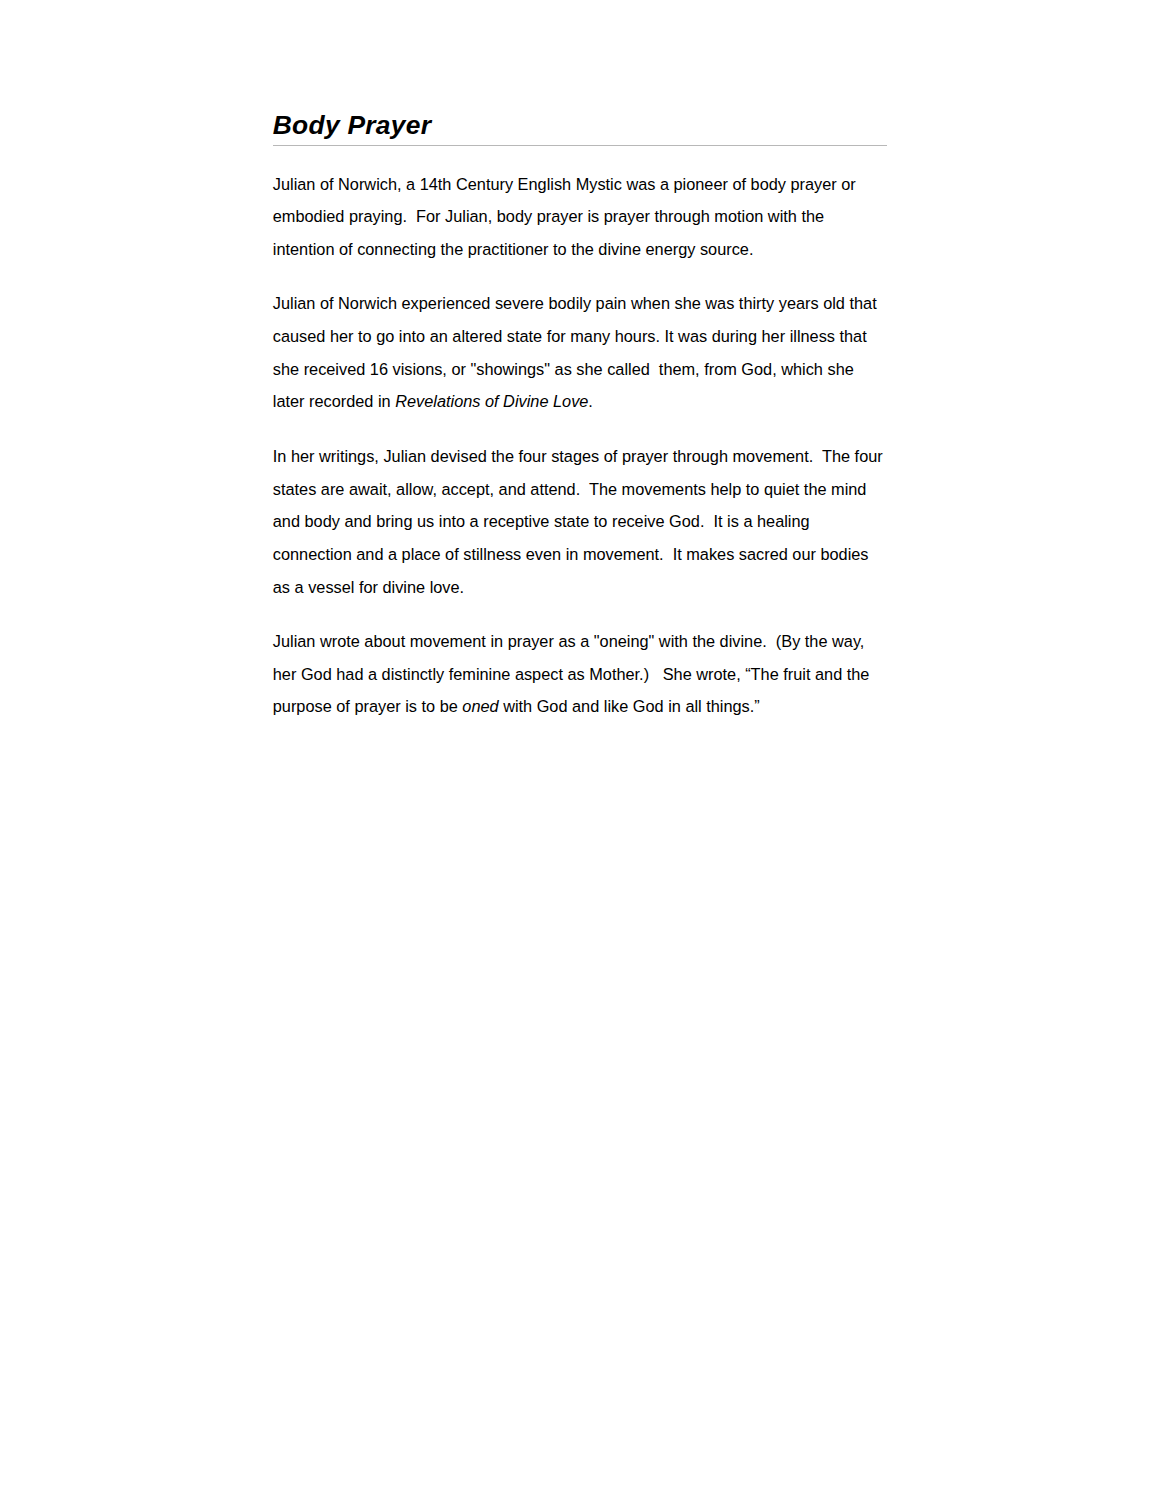Body Prayer
Julian of Norwich, a 14th Century English Mystic was a pioneer of body prayer or embodied praying. For Julian, body prayer is prayer through motion with the intention of connecting the practitioner to the divine energy source.
Julian of Norwich experienced severe bodily pain when she was thirty years old that caused her to go into an altered state for many hours. It was during her illness that she received 16 visions, or "showings" as she called them, from God, which she later recorded in Revelations of Divine Love.
In her writings, Julian devised the four stages of prayer through movement. The four states are await, allow, accept, and attend. The movements help to quiet the mind and body and bring us into a receptive state to receive God. It is a healing connection and a place of stillness even in movement. It makes sacred our bodies as a vessel for divine love.
Julian wrote about movement in prayer as a "oneing" with the divine. (By the way, her God had a distinctly feminine aspect as Mother.) She wrote, “The fruit and the purpose of prayer is to be oned with God and like God in all things.”